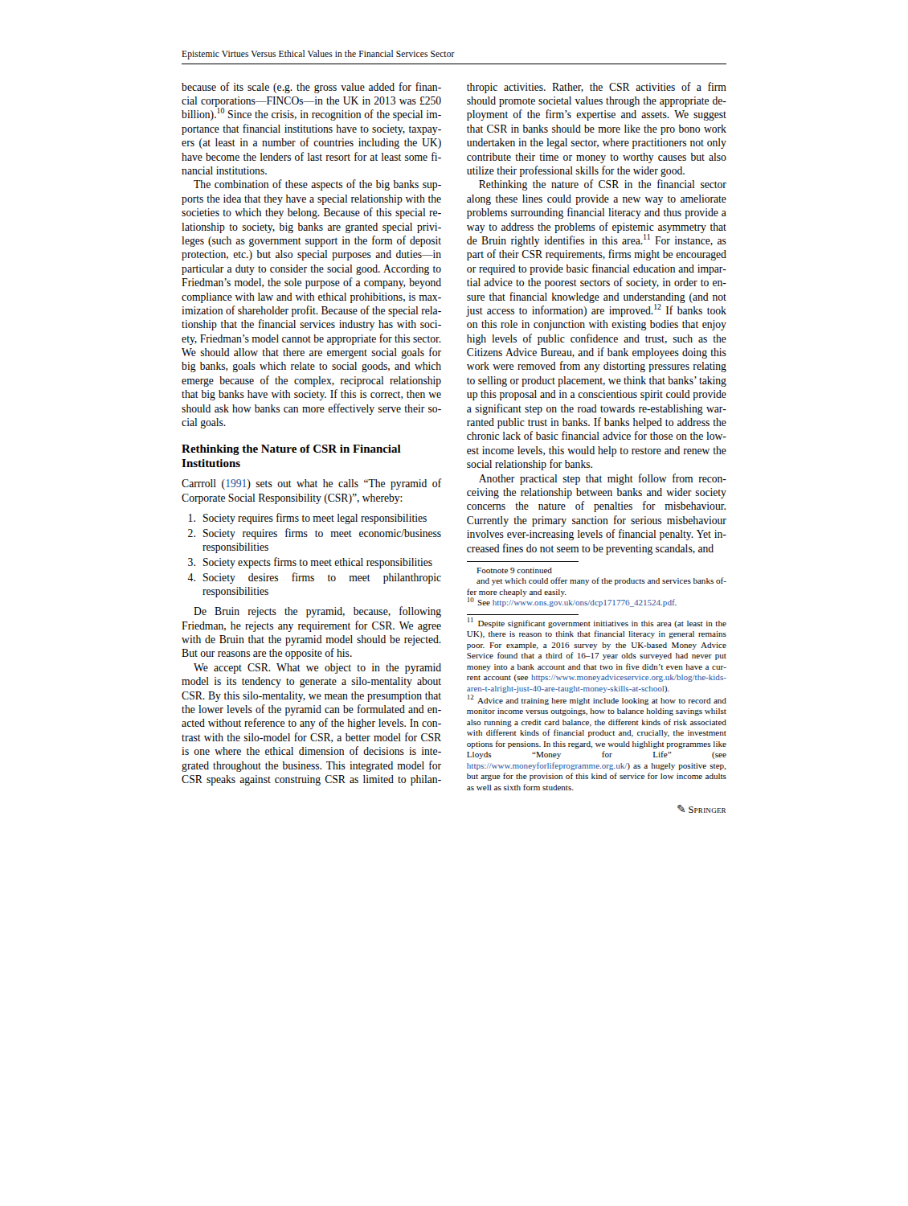Epistemic Virtues Versus Ethical Values in the Financial Services Sector
because of its scale (e.g. the gross value added for financial corporations—FINCOs—in the UK in 2013 was £250 billion).10 Since the crisis, in recognition of the special importance that financial institutions have to society, taxpayers (at least in a number of countries including the UK) have become the lenders of last resort for at least some financial institutions.
The combination of these aspects of the big banks supports the idea that they have a special relationship with the societies to which they belong. Because of this special relationship to society, big banks are granted special privileges (such as government support in the form of deposit protection, etc.) but also special purposes and duties—in particular a duty to consider the social good. According to Friedman’s model, the sole purpose of a company, beyond compliance with law and with ethical prohibitions, is maximization of shareholder profit. Because of the special relationship that the financial services industry has with society, Friedman’s model cannot be appropriate for this sector. We should allow that there are emergent social goals for big banks, goals which relate to social goods, and which emerge because of the complex, reciprocal relationship that big banks have with society. If this is correct, then we should ask how banks can more effectively serve their social goals.
Rethinking the Nature of CSR in Financial Institutions
Carrroll (1991) sets out what he calls “The pyramid of Corporate Social Responsibility (CSR)”, whereby:
Society requires firms to meet legal responsibilities
Society requires firms to meet economic/business responsibilities
Society expects firms to meet ethical responsibilities
Society desires firms to meet philanthropic responsibilities
De Bruin rejects the pyramid, because, following Friedman, he rejects any requirement for CSR. We agree with de Bruin that the pyramid model should be rejected. But our reasons are the opposite of his.
We accept CSR. What we object to in the pyramid model is its tendency to generate a silo-mentality about CSR. By this silo-mentality, we mean the presumption that the lower levels of the pyramid can be formulated and enacted without reference to any of the higher levels. In contrast with the silo-model for CSR, a better model for CSR is one where the ethical dimension of decisions is integrated throughout the business. This integrated model for CSR speaks against construing CSR as limited to philanthropic activities. Rather, the CSR activities of a firm should promote societal values through the appropriate deployment of the firm’s expertise and assets. We suggest that CSR in banks should be more like the pro bono work undertaken in the legal sector, where practitioners not only contribute their time or money to worthy causes but also utilize their professional skills for the wider good.
Rethinking the nature of CSR in the financial sector along these lines could provide a new way to ameliorate problems surrounding financial literacy and thus provide a way to address the problems of epistemic asymmetry that de Bruin rightly identifies in this area.11 For instance, as part of their CSR requirements, firms might be encouraged or required to provide basic financial education and impartial advice to the poorest sectors of society, in order to ensure that financial knowledge and understanding (and not just access to information) are improved.12 If banks took on this role in conjunction with existing bodies that enjoy high levels of public confidence and trust, such as the Citizens Advice Bureau, and if bank employees doing this work were removed from any distorting pressures relating to selling or product placement, we think that banks’ taking up this proposal and in a conscientious spirit could provide a significant step on the road towards re-establishing warranted public trust in banks. If banks helped to address the chronic lack of basic financial advice for those on the lowest income levels, this would help to restore and renew the social relationship for banks.
Another practical step that might follow from reconceiving the relationship between banks and wider society concerns the nature of penalties for misbehaviour. Currently the primary sanction for serious misbehaviour involves ever-increasing levels of financial penalty. Yet increased fines do not seem to be preventing scandals, and
Footnote 9 continued
and yet which could offer many of the products and services banks offer more cheaply and easily.
10 See http://www.ons.gov.uk/ons/dcp171776_421524.pdf.
11 Despite significant government initiatives in this area (at least in the UK), there is reason to think that financial literacy in general remains poor. For example, a 2016 survey by the UK-based Money Advice Service found that a third of 16–17 year olds surveyed had never put money into a bank account and that two in five didn’t even have a current account (see https://www.moneyadviceservice.org.uk/blog/the-kids-aren-t-alright-just-40-are-taught-money-skills-at-school).
12 Advice and training here might include looking at how to record and monitor income versus outgoings, how to balance holding savings whilst also running a credit card balance, the different kinds of risk associated with different kinds of financial product and, crucially, the investment options for pensions. In this regard, we would highlight programmes like Lloyds “Money for Life” (see https://www.moneyforlifeprogramme.org.uk/) as a hugely positive step, but argue for the provision of this kind of service for low income adults as well as sixth form students.
✎Springer